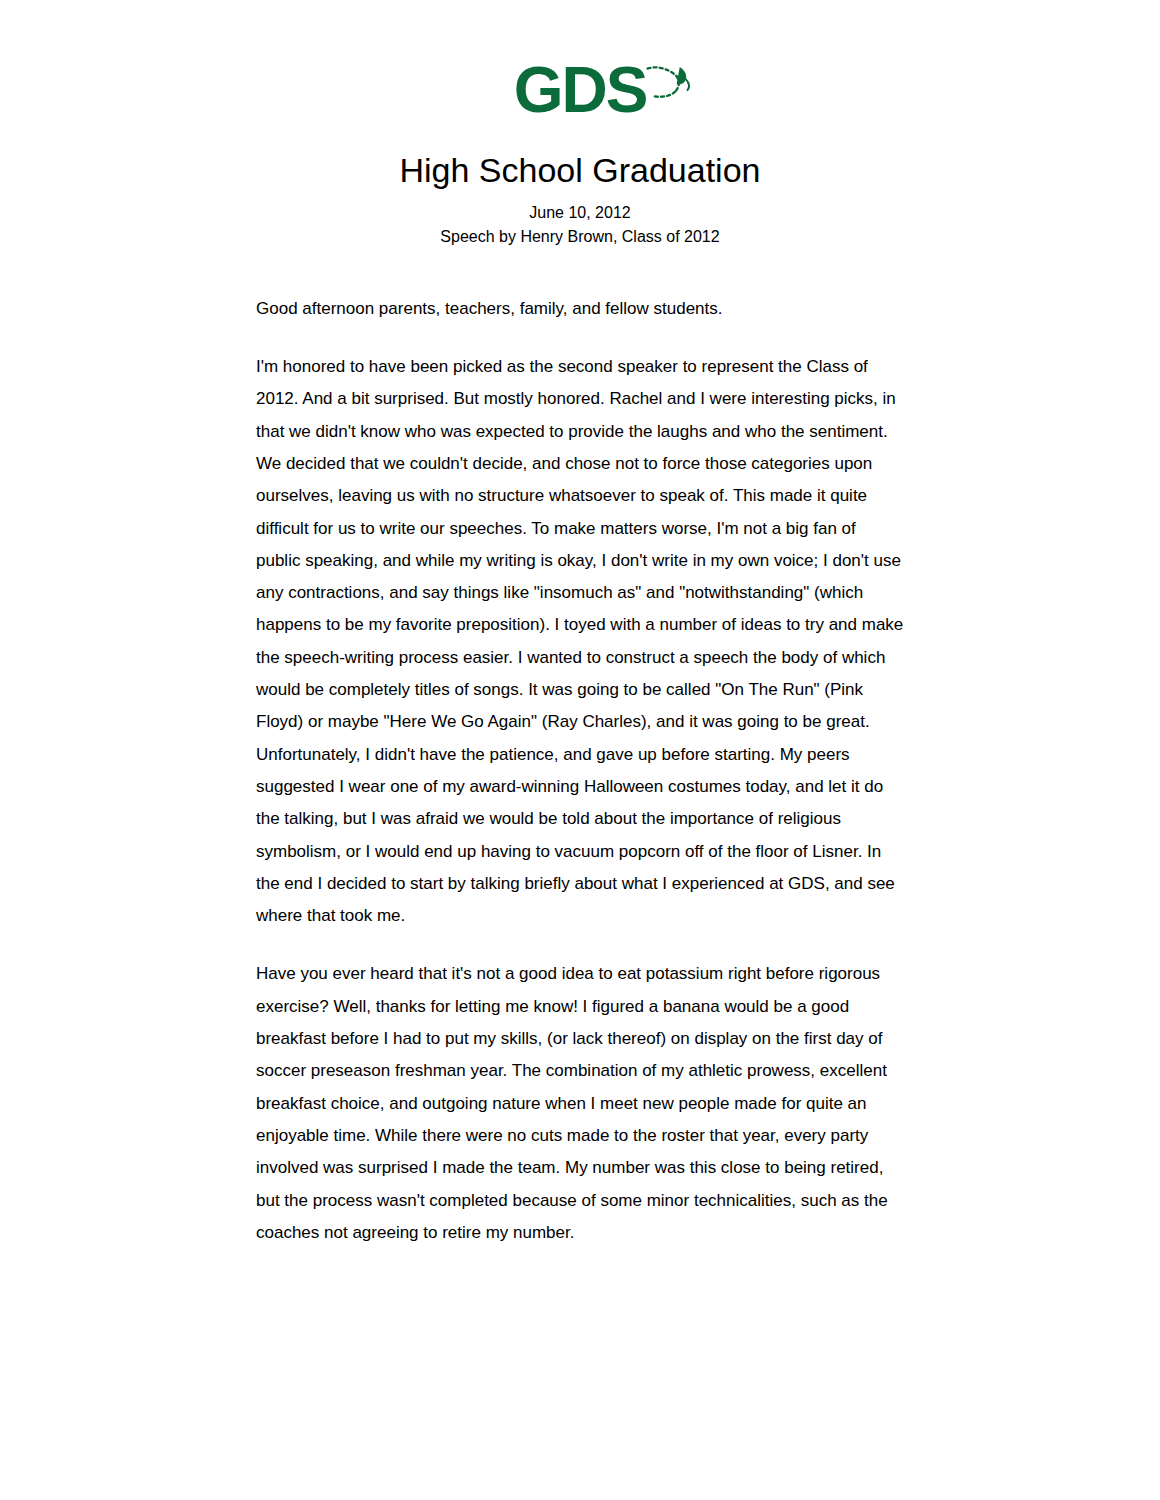GDS
High School Graduation
June 10, 2012
Speech by Henry Brown, Class of 2012
Good afternoon parents, teachers, family, and fellow students.
I'm honored to have been picked as the second speaker to represent the Class of 2012. And a bit surprised. But mostly honored. Rachel and I were interesting picks, in that we didn't know who was expected to provide the laughs and who the sentiment. We decided that we couldn't decide, and chose not to force those categories upon ourselves, leaving us with no structure whatsoever to speak of. This made it quite difficult for us to write our speeches. To make matters worse, I'm not a big fan of public speaking, and while my writing is okay, I don't write in my own voice; I don't use any contractions, and say things like "insomuch as" and "notwithstanding" (which happens to be my favorite preposition). I toyed with a number of ideas to try and make the speech-writing process easier. I wanted to construct a speech the body of which would be completely titles of songs. It was going to be called "On The Run" (Pink Floyd) or maybe "Here We Go Again" (Ray Charles), and it was going to be great. Unfortunately, I didn't have the patience, and gave up before starting. My peers suggested I wear one of my award-winning Halloween costumes today, and let it do the talking, but I was afraid we would be told about the importance of religious symbolism, or I would end up having to vacuum popcorn off of the floor of Lisner. In the end I decided to start by talking briefly about what I experienced at GDS, and see where that took me.
Have you ever heard that it's not a good idea to eat potassium right before rigorous exercise? Well, thanks for letting me know! I figured a banana would be a good breakfast before I had to put my skills, (or lack thereof) on display on the first day of soccer preseason freshman year. The combination of my athletic prowess, excellent breakfast choice, and outgoing nature when I meet new people made for quite an enjoyable time. While there were no cuts made to the roster that year, every party involved was surprised I made the team. My number was this close to being retired, but the process wasn't completed because of some minor technicalities, such as the coaches not agreeing to retire my number.